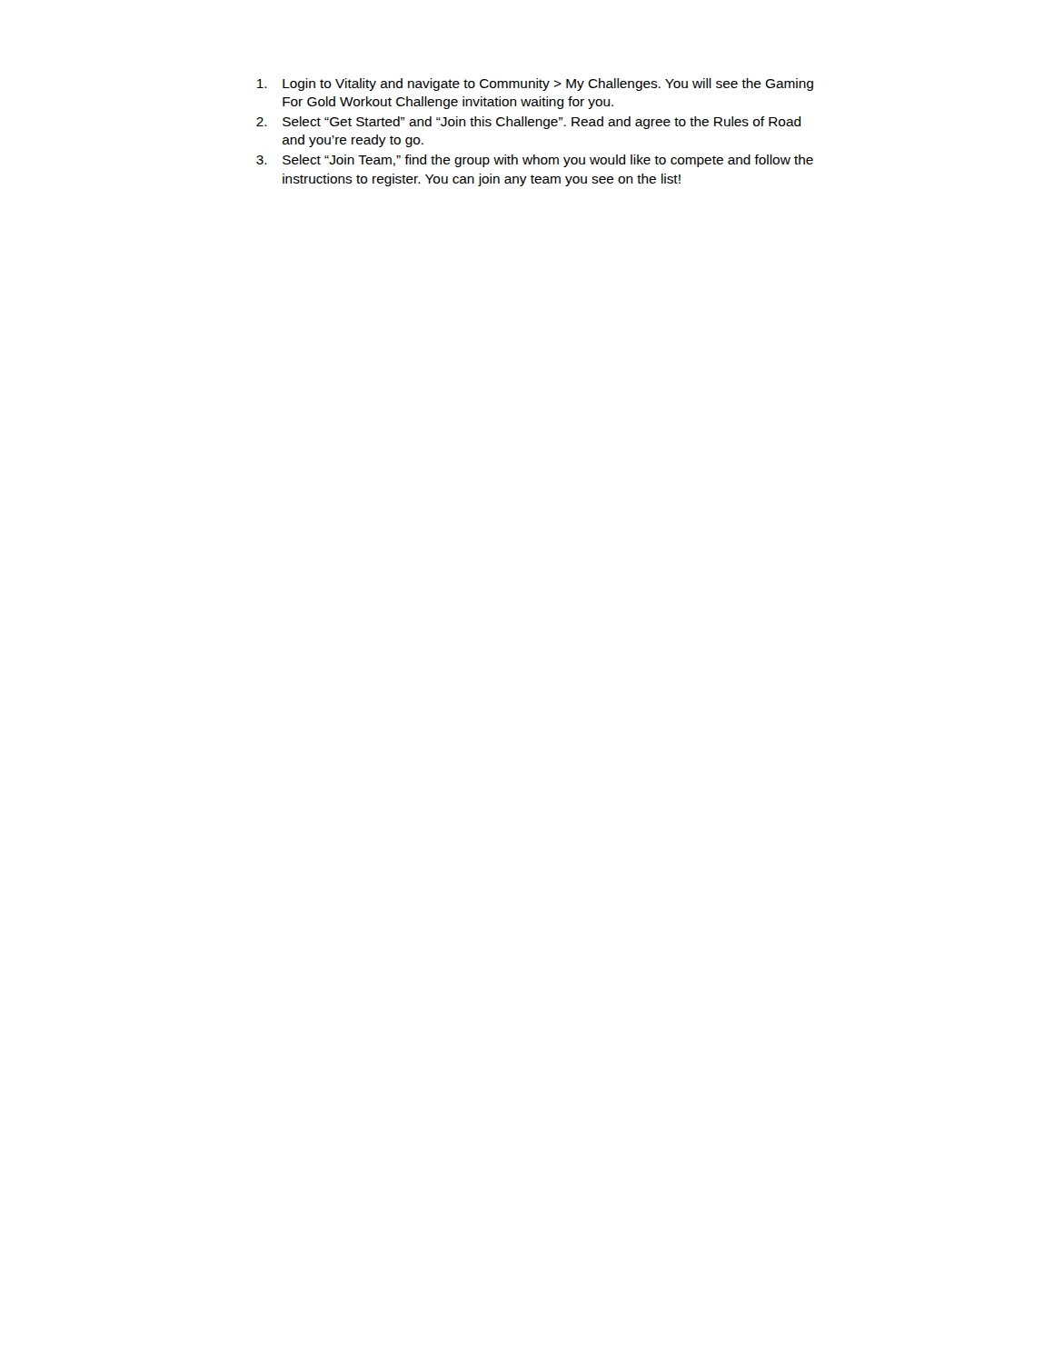Login to Vitality and navigate to Community > My Challenges. You will see the Gaming For Gold Workout Challenge invitation waiting for you.
Select “Get Started” and “Join this Challenge”. Read and agree to the Rules of Road and you’re ready to go.
Select “Join Team,” find the group with whom you would like to compete and follow the instructions to register. You can join any team you see on the list!